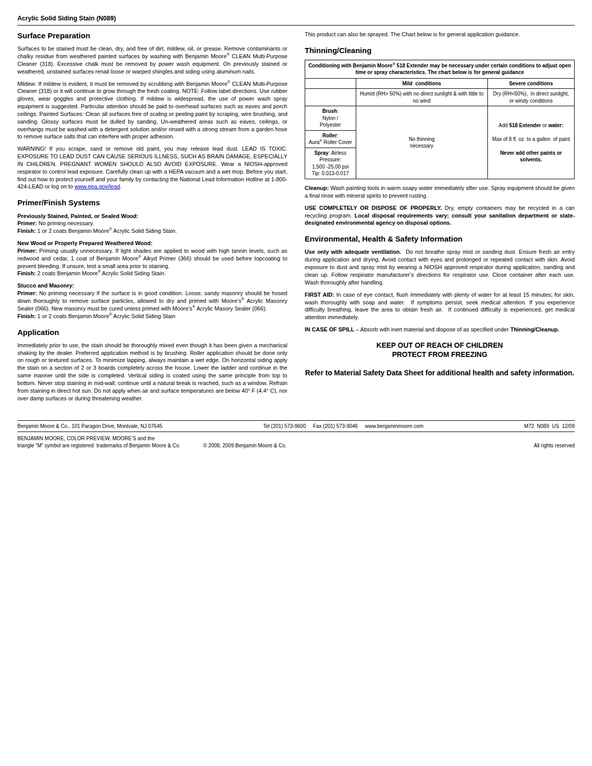Acrylic Solid Siding Stain (N089)
Surface Preparation
Surfaces to be stained must be clean, dry, and free of dirt, mildew, oil, or grease. Remove contaminants or chalky residue from weathered painted surfaces by washing with Benjamin Moore® CLEAN Multi-Purpose Cleaner (318). Excessive chalk must be removed by power wash equipment. On previously stained or weathered, unstained surfaces renail loose or warped shingles and siding using aluminum nails.
Mildew: If mildew is evident, it must be removed by scrubbing with Benjamin Moore® CLEAN Multi-Purpose Cleaner (318) or it will continue to grow through the fresh coating. NOTE: Follow label directions. Use rubber gloves, wear goggles and protective clothing. If mildew is widespread, the use of power wash spray equipment is suggested. Particular attention should be paid to overhead surfaces such as eaves and porch ceilings. Painted Surfaces: Clean all surfaces free of scaling or peeling paint by scraping, wire brushing, and sanding. Glossy surfaces must be dulled by sanding. Un-weathered areas such as eaves, ceilings, or overhangs must be washed with a detergent solution and/or rinsed with a strong stream from a garden hose to remove surface salts that can interfere with proper adhesion.
WARNING! If you scrape, sand or remove old paint, you may release lead dust. LEAD IS TOXIC. EXPOSURE TO LEAD DUST CAN CAUSE SERIOUS ILLNESS, SUCH AS BRAIN DAMAGE, ESPECIALLY IN CHILDREN. PREGNANT WOMEN SHOULD ALSO AVOID EXPOSURE. Wear a NIOSH-approved respirator to control lead exposure. Carefully clean up with a HEPA vacuum and a wet mop. Before you start, find out how to protect yourself and your family by contacting the National Lead Information Hotline at 1-800-424-LEAD or log on to www.epa.gov/lead.
Primer/Finish Systems
Previously Stained, Painted, or Sealed Wood:
Primer: No priming necessary.
Finish: 1 or 2 coats Benjamin Moore® Acrylic Solid Siding Stain.
New Wood or Properly Prepared Weathered Wood:
Primer: Priming usually unnecessary. If light shades are applied to wood with high tannin levels, such as redwood and cedar, 1 coat of Benjamin Moore® Alkyd Primer (366) should be used before topcoating to prevent bleeding. If unsure, test a small area prior to staining.
Finish: 2 coats Benjamin Moore® Acrylic Solid Siding Stain.
Stucco and Masonry:
Primer: No priming necessary if the surface is in good condition. Loose, sandy masonry should be hosed down thoroughly to remove surface particles, allowed to dry and primed with Moore’s® Acrylic Masonry Sealer (066). New masonry must be cured unless primed with Moore’s® Acrylic Masory Sealer (066).
Finish: 1 or 2 coats Benjamin Moore® Acrylic Solid Siding Stain
Application
Immediately prior to use, the stain should be thoroughly mixed even though it has been given a mechanical shaking by the dealer. Preferred application method is by brushing. Roller application should be done only on rough or textured surfaces. To minimize lapping, always maintain a wet edge. On horizontal siding apply the stain on a section of 2 or 3 boards completely across the house. Lower the ladder and continue in the same manner until the side is completed. Vertical siding is coated using the same principle from top to bottom. Never stop staining in mid-wall; continue until a natural break is reached, such as a window. Refrain from staining in direct hot sun. Do not apply when air and surface temperatures are below 40° F (4.4° C), nor over damp surfaces or during threatening weather.
This product can also be sprayed. The Chart below is for general application guidance.
Thinning/Cleaning
| Conditioning with Benjamin Moore ® 518 Extender may be necessary under certain conditions to adjust open time or spray characteristics. The chart below is for general guidance |
| | Mild conditions | Severe conditions |
| | Humid (RH> 50%) with no direct sunlight & with little to no wind | Dry (RH<50%), in direct sunlight, or windy conditions |
| Brush : Nylon / Polyester | No thinning necessary | Add 518 Extender or water: Max of 8 fl. oz. to a gallon of paint Never add other paints or solvents. |
| Roller : Aura ® Roller Cover |
| Spray : Airless Pressure: 1,500 -25,00 psi Tip: 0.013-0.017 |
Cleanup: Wash painting tools in warm soapy water immediately after use. Spray equipment should be given a final rinse with mineral spirits to prevent rusting.
USE COMPLETELY OR DISPOSE OF PROPERLY. Dry, empty containers may be recycled in a can recycling program. Local disposal requirements vary; consult your sanitation department or state-designated environmental agency on disposal options.
Environmental, Health & Safety Information
Use only with adequate ventilation. Do not breathe spray mist or sanding dust. Ensure fresh air entry during application and drying. Avoid contact with eyes and prolonged or repeated contact with skin. Avoid exposure to dust and spray mist by wearing a NIOSH approved respirator during application, sanding and clean up. Follow respirator manufacturer’s directions for respirator use. Close container after each use. Wash thoroughly after handling.
FIRST AID: In case of eye contact, flush immediately with plenty of water for at least 15 minutes; for skin, wash thoroughly with soap and water. If symptoms persist, seek medical attention. If you experience difficulty breathing, leave the area to obtain fresh air. If continued difficulty is experienced, get medical attention immediately.
IN CASE OF SPILL – Absorb with inert material and dispose of as specified under Thinning/Cleanup.
KEEP OUT OF REACH OF CHILDREN
PROTECT FROM FREEZING
Refer to Material Safety Data Sheet for additional health and safety information.
Benjamin Moore & Co., 101 Paragon Drive, Montvale, NJ 07645
Tel (201) 573-9600 Fax (201) 573-9046 www.benjaminmoore.com
M72 N089 US 12/09
BENJAMIN MOORE, COLOR PREVIEW, MOORE’S and the
triangle “M” symbol are registered trademarks of Benjamin Moore & Co. © 2008, 2009 Benjamin Moore & Co.
All rights reserved